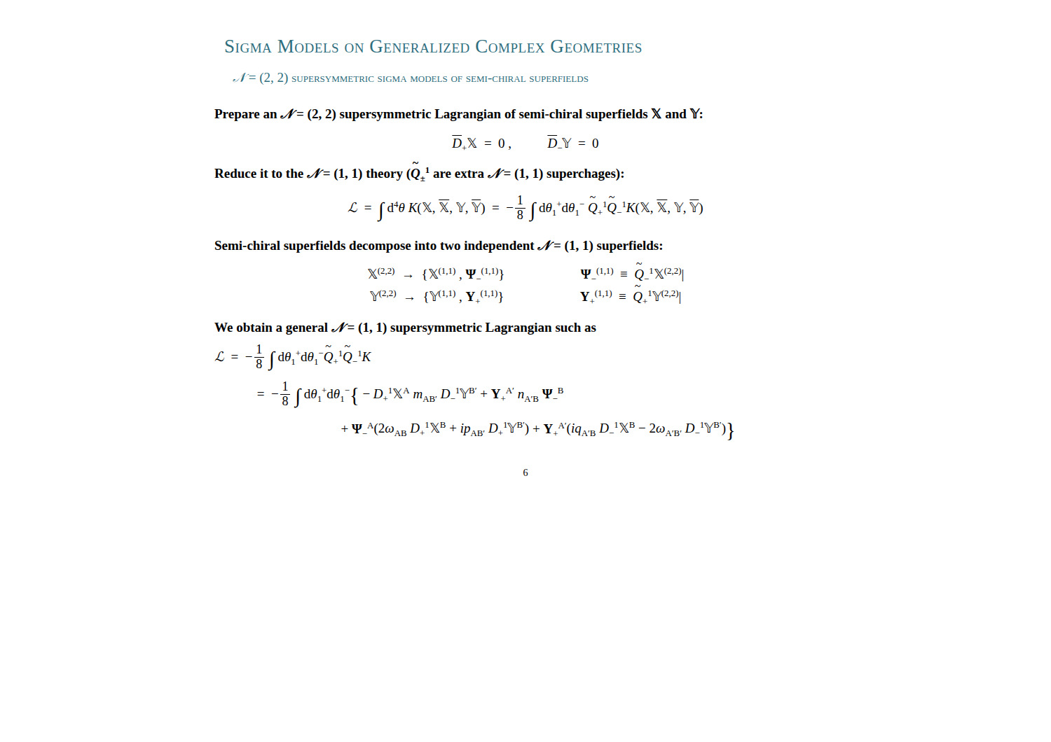Sigma Models on Generalized Complex Geometries
𝒩 = (2, 2) supersymmetric sigma models of semi-chiral superfields
Prepare an 𝒩 = (2, 2) supersymmetric Lagrangian of semi-chiral superfields 𝕏 and 𝕐:
D+𝕏 = 0 , D−𝕐 = 0
Reduce it to the 𝒩 = (1, 1) theory (~Q±1 are extra 𝒩 = (1, 1) superchages):
ℒ = ∫ d4θ K(𝕏, 𝕏, 𝕐, 𝕐) = −18 ∫ dθ1+dθ1− ~Q+1~Q−1K(𝕏, 𝕏, 𝕐, 𝕐)
Semi-chiral superfields decompose into two independent 𝒩 = (1, 1) superfields:
𝕏(2,2) → {𝕏(1,1) , Ψ−(1,1)} Ψ−(1,1) ≡ ~Q−1𝕏(2,2)|
𝕐(2,2) → {𝕐(1,1) , Υ+(1,1)} Υ+(1,1) ≡ ~Q+1𝕐(2,2)|
We obtain a general 𝒩 = (1, 1) supersymmetric Lagrangian such as
ℒ = −18 ∫ dθ1+dθ1−~Q+1~Q−1K
= −18 ∫ dθ1+dθ1−{ − D+1𝕏A mAB′ D−1𝕐B′ + Υ+A′ nA′B Ψ−B
+ Ψ−A(2ωAB D+1𝕏B + ipAB′ D+1𝕐B′) + Υ+A′(iqA′B D−1𝕏B − 2ωA′B′ D−1𝕐B′)}
6